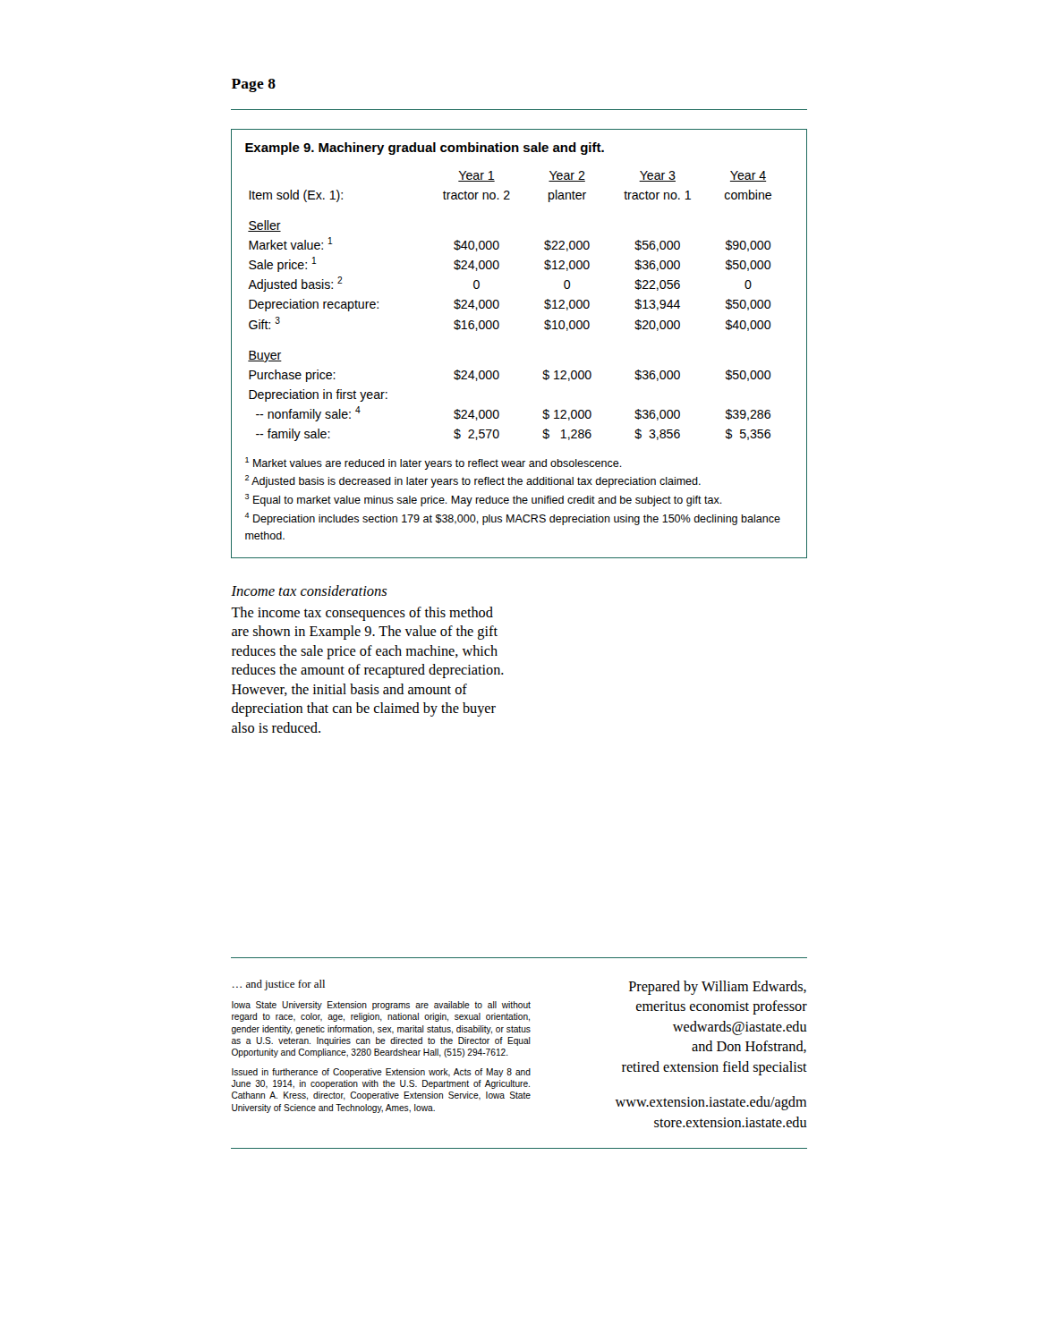Page 8
Example 9. Machinery gradual combination sale and gift.
| | Year 1 | Year 2 | Year 3 | Year 4 |
| --- | --- | --- | --- | --- |
| Item sold (Ex. 1): | tractor no. 2 | planter | tractor no. 1 | combine |
| Seller | | | | |
| Market value: 1 | $40,000 | $22,000 | $56,000 | $90,000 |
| Sale price: 1 | $24,000 | $12,000 | $36,000 | $50,000 |
| Adjusted basis: 2 | 0 | 0 | $22,056 | 0 |
| Depreciation recapture: | $24,000 | $12,000 | $13,944 | $50,000 |
| Gift: 3 | $16,000 | $10,000 | $20,000 | $40,000 |
| Buyer | | | | |
| Purchase price: | $24,000 | $ 12,000 | $36,000 | $50,000 |
| Depreciation in first year: | | | | |
| -- nonfamily sale: 4 | $24,000 | $ 12,000 | $36,000 | $39,286 |
| -- family sale: | $ 2,570 | $ 1,286 | $ 3,856 | $ 5,356 |
1 Market values are reduced in later years to reflect wear and obsolescence.
2 Adjusted basis is decreased in later years to reflect the additional tax depreciation claimed.
3 Equal to market value minus sale price. May reduce the unified credit and be subject to gift tax.
4 Depreciation includes section 179 at $38,000, plus MACRS depreciation using the 150% declining balance method.
Income tax considerations
The income tax consequences of this method are shown in Example 9. The value of the gift reduces the sale price of each machine, which reduces the amount of recaptured depreciation. However, the initial basis and amount of depreciation that can be claimed by the buyer also is reduced.
… and justice for all
Iowa State University Extension programs are available to all without regard to race, color, age, religion, national origin, sexual orientation, gender identity, genetic information, sex, marital status, disability, or status as a U.S. veteran. Inquiries can be directed to the Director of Equal Opportunity and Compliance, 3280 Beardshear Hall, (515) 294-7612.
Issued in furtherance of Cooperative Extension work, Acts of May 8 and June 30, 1914, in cooperation with the U.S. Department of Agriculture. Cathann A. Kress, director, Cooperative Extension Service, Iowa State University of Science and Technology, Ames, Iowa.
Prepared by William Edwards,
emeritus economist professor
wedwards@iastate.edu
and Don Hofstrand,
retired extension field specialist
www.extension.iastate.edu/agdm
store.extension.iastate.edu